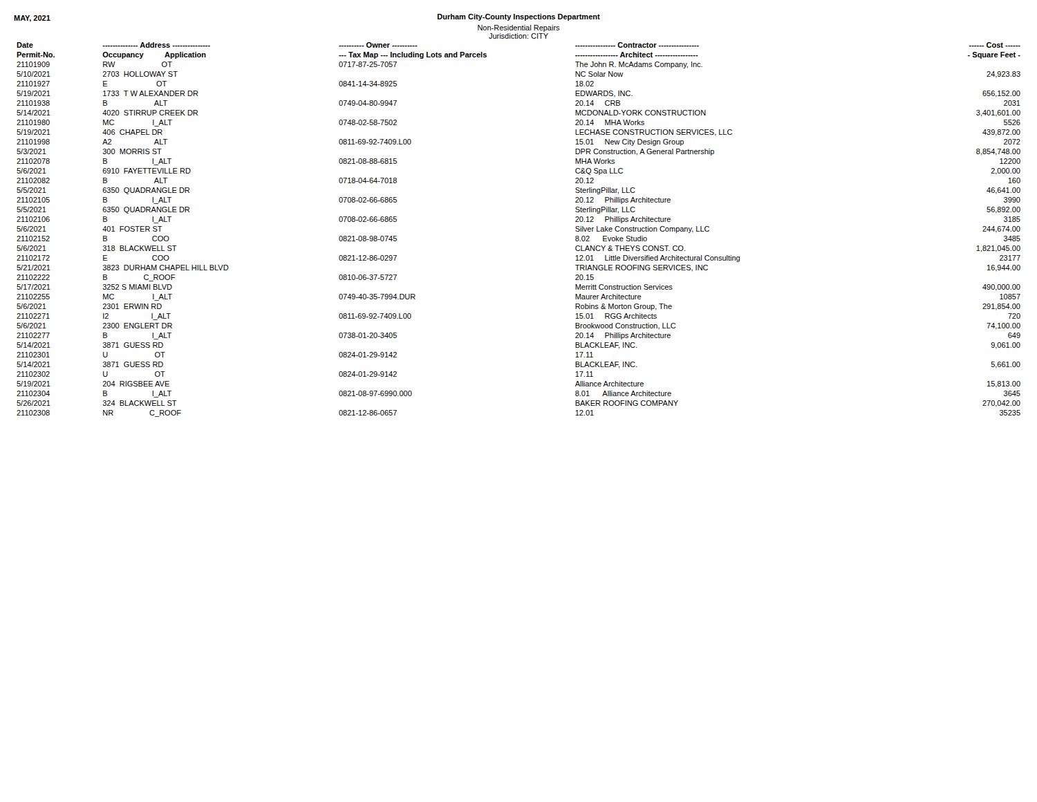MAY, 2021
Durham City-County Inspections Department
Non-Residential Repairs
Jurisdiction: CITY
| Date | -------------- Address --------------- | ---------- Owner ---------- | ---------------- Contractor ---------------- | ------ Cost ------ |
| --- | --- | --- | --- | --- |
| Permit-No. | Occupancy Application | --- Tax Map --- Including Lots and Parcels | ----------------- Architect ----------------- | - Square Feet - |
| 21101909 | RW OT | 0717-87-25-7057 | The John R. McAdams Company, Inc. | |
| 5/10/2021 | 2703 HOLLOWAY ST | | NC Solar Now | 24,923.83 |
| 21101927 | E OT | 0841-14-34-8925 | 18.02 | |
| 5/19/2021 | 1733 T W ALEXANDER DR | | EDWARDS, INC. | 656,152.00 |
| 21101938 | B ALT | 0749-04-80-9947 | 20.14 CRB | 2031 |
| 5/14/2021 | 4020 STIRRUP CREEK DR | | MCDONALD-YORK CONSTRUCTION | 3,401,601.00 |
| 21101980 | MC I_ALT | 0748-02-58-7502 | 20.14 MHA Works | 5526 |
| 5/19/2021 | 406 CHAPEL DR | | LECHASE CONSTRUCTION SERVICES, LLC | 439,872.00 |
| 21101998 | A2 ALT | 0811-69-92-7409.L00 | 15.01 New City Design Group | 2072 |
| 5/3/2021 | 300 MORRIS ST | | DPR Construction, A General Partnership | 8,854,748.00 |
| 21102078 | B I_ALT | 0821-08-88-6815 | MHA Works | 12200 |
| 5/6/2021 | 6910 FAYETTEVILLE RD | | C&Q Spa LLC | 2,000.00 |
| 21102082 | B ALT | 0718-04-64-7018 | 20.12 | 160 |
| 5/5/2021 | 6350 QUADRANGLE DR | | SterlingPillar, LLC | 46,641.00 |
| 21102105 | B I_ALT | 0708-02-66-6865 | 20.12 Phillips Architecture | 3990 |
| 5/5/2021 | 6350 QUADRANGLE DR | | SterlingPillar, LLC | 56,892.00 |
| 21102106 | B I_ALT | 0708-02-66-6865 | 20.12 Phillips Architecture | 3185 |
| 5/6/2021 | 401 FOSTER ST | | Silver Lake Construction Company, LLC | 244,674.00 |
| 21102152 | B COO | 0821-08-98-0745 | 8.02 Evoke Studio | 3485 |
| 5/6/2021 | 318 BLACKWELL ST | | CLANCY & THEYS CONST. CO. | 1,821,045.00 |
| 21102172 | E COO | 0821-12-86-0297 | 12.01 Little Diversified Architectural Consulting | 23177 |
| 5/21/2021 | 3823 DURHAM CHAPEL HILL BLVD | | TRIANGLE ROOFING SERVICES, INC | 16,944.00 |
| 21102222 | B C_ROOF | 0810-06-37-5727 | 20.15 | |
| 5/17/2021 | 3252 S MIAMI BLVD | | Merritt Construction Services | 490,000.00 |
| 21102255 | MC I_ALT | 0749-40-35-7994.DUR | Maurer Architecture | 10857 |
| 5/6/2021 | 2301 ERWIN RD | | Robins & Morton Group, The | 291,854.00 |
| 21102271 | I2 I_ALT | 0811-69-92-7409.L00 | 15.01 RGG Architects | 720 |
| 5/6/2021 | 2300 ENGLERT DR | | Brookwood Construction, LLC | 74,100.00 |
| 21102277 | B I_ALT | 0738-01-20-3405 | 20.14 Phillips Architecture | 649 |
| 5/14/2021 | 3871 GUESS RD | | BLACKLEAF, INC. | 9,061.00 |
| 21102301 | U OT | 0824-01-29-9142 | 17.11 | |
| 5/14/2021 | 3871 GUESS RD | | BLACKLEAF, INC. | 5,661.00 |
| 21102302 | U OT | 0824-01-29-9142 | 17.11 | |
| 5/19/2021 | 204 RIGSBEE AVE | | Alliance Architecture | 15,813.00 |
| 21102304 | B I_ALT | 0821-08-97-6990.000 | 8.01 Alliance Architecture | 3645 |
| 5/26/2021 | 324 BLACKWELL ST | | BAKER ROOFING COMPANY | 270,042.00 |
| 21102308 | NR C_ROOF | 0821-12-86-0657 | 12.01 | 35235 |